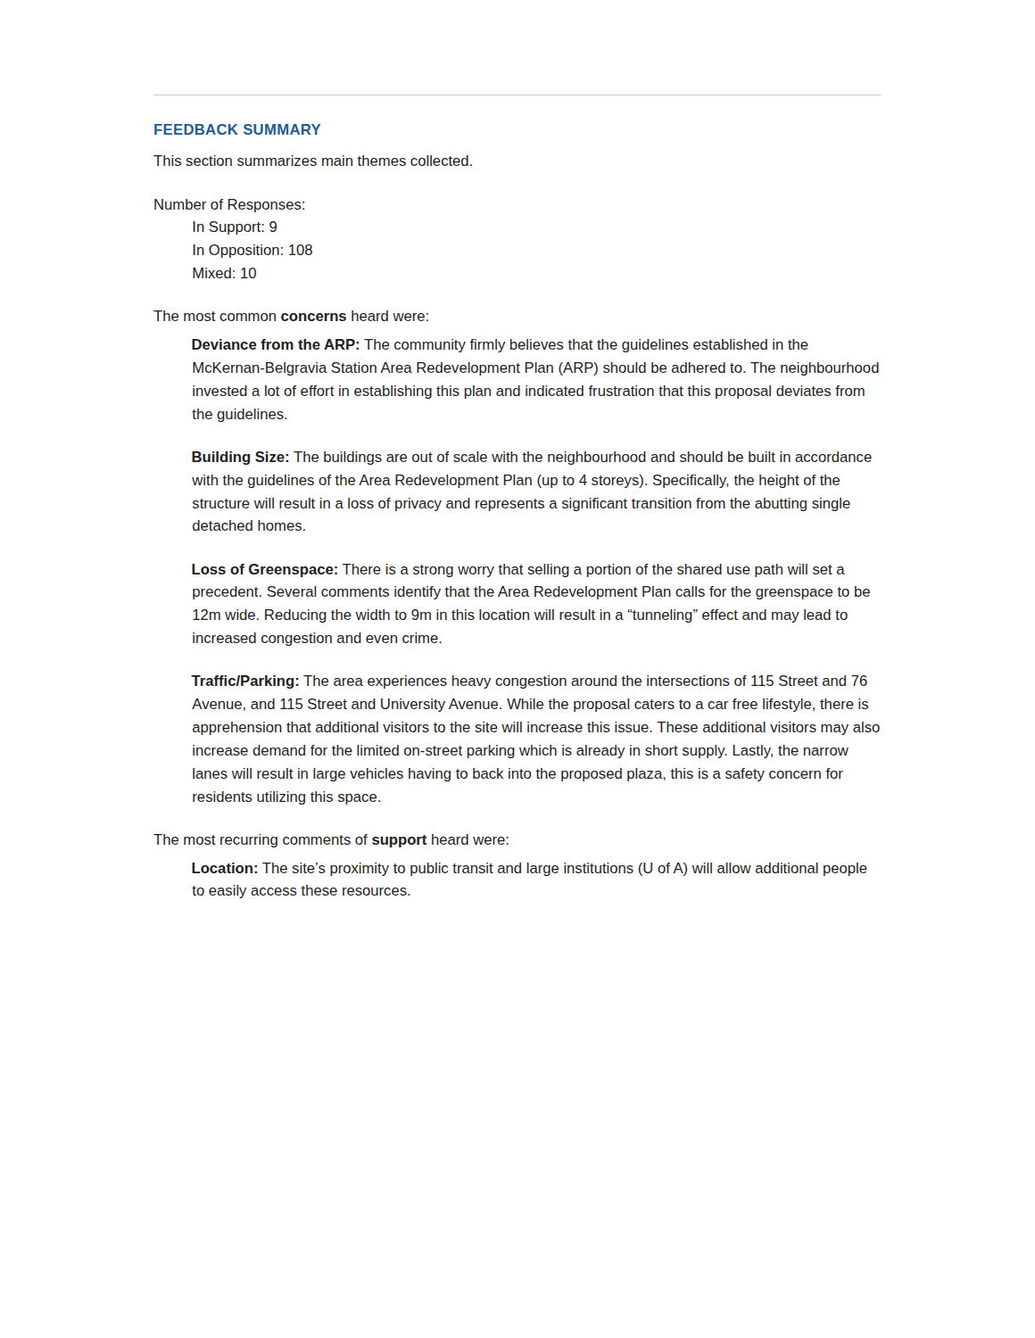FEEDBACK SUMMARY
This section summarizes main themes collected.
Number of Responses:
In Support: 9
In Opposition: 108
Mixed: 10
The most common concerns heard were:
Deviance from the ARP: The community firmly believes that the guidelines established in the McKernan-Belgravia Station Area Redevelopment Plan (ARP) should be adhered to. The neighbourhood invested a lot of effort in establishing this plan and indicated frustration that this proposal deviates from the guidelines.
Building Size: The buildings are out of scale with the neighbourhood and should be built in accordance with the guidelines of the Area Redevelopment Plan (up to 4 storeys). Specifically, the height of the structure will result in a loss of privacy and represents a significant transition from the abutting single detached homes.
Loss of Greenspace: There is a strong worry that selling a portion of the shared use path will set a precedent. Several comments identify that the Area Redevelopment Plan calls for the greenspace to be 12m wide. Reducing the width to 9m in this location will result in a “tunneling” effect and may lead to increased congestion and even crime.
Traffic/Parking: The area experiences heavy congestion around the intersections of 115 Street and 76 Avenue, and 115 Street and University Avenue. While the proposal caters to a car free lifestyle, there is apprehension that additional visitors to the site will increase this issue. These additional visitors may also increase demand for the limited on-street parking which is already in short supply. Lastly, the narrow lanes will result in large vehicles having to back into the proposed plaza, this is a safety concern for residents utilizing this space.
The most recurring comments of support heard were:
Location: The site’s proximity to public transit and large institutions (U of A) will allow additional people to easily access these resources.